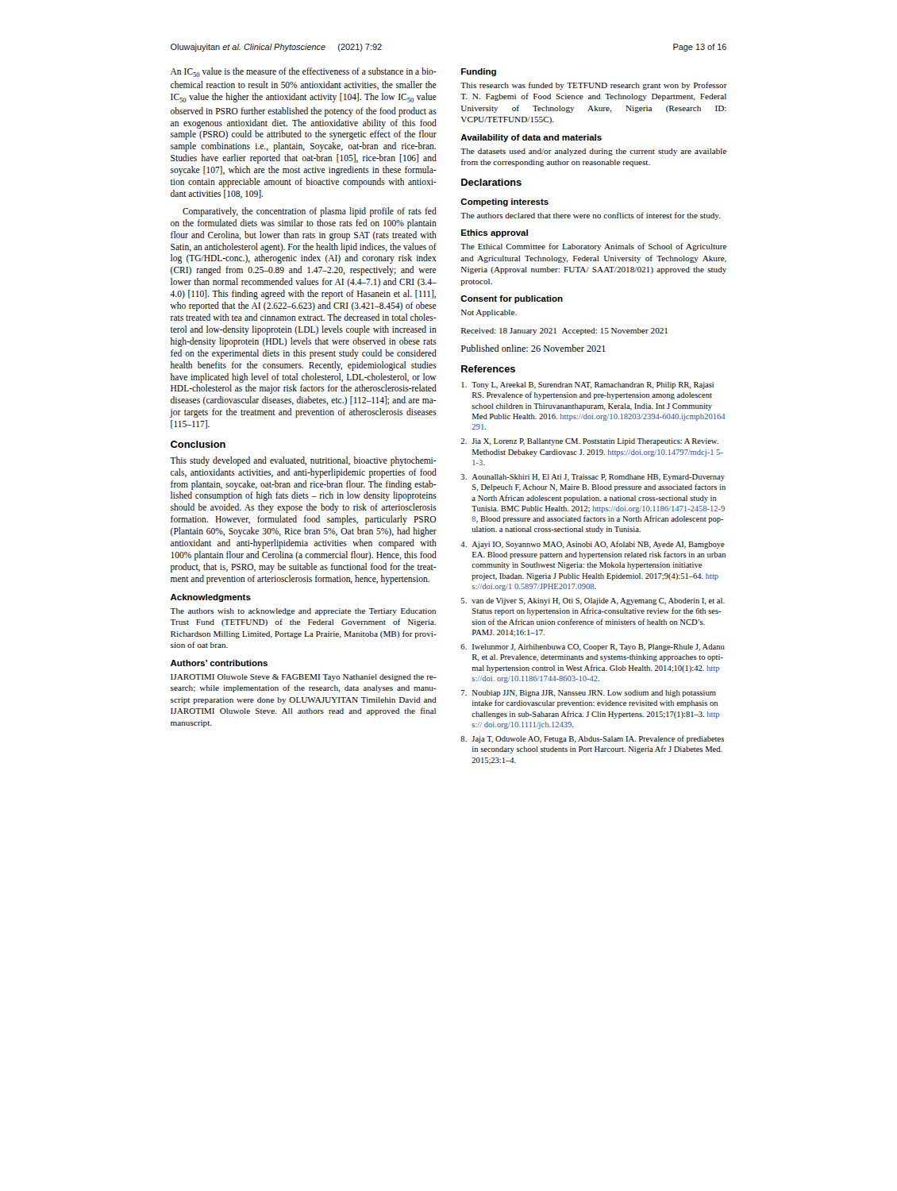Oluwajuyitan et al. Clinical Phytoscience (2021) 7:92
Page 13 of 16
An IC50 value is the measure of the effectiveness of a substance in a biochemical reaction to result in 50% antioxidant activities, the smaller the IC50 value the higher the antioxidant activity [104]. The low IC50 value observed in PSRO further established the potency of the food product as an exogenous antioxidant diet. The antioxidative ability of this food sample (PSRO) could be attributed to the synergetic effect of the flour sample combinations i.e., plantain, Soycake, oat-bran and rice-bran. Studies have earlier reported that oat-bran [105], rice-bran [106] and soycake [107], which are the most active ingredients in these formulation contain appreciable amount of bioactive compounds with antioxidant activities [108, 109].
Comparatively, the concentration of plasma lipid profile of rats fed on the formulated diets was similar to those rats fed on 100% plantain flour and Cerolina, but lower than rats in group SAT (rats treated with Satin, an anticholesterol agent). For the health lipid indices, the values of log (TG/HDL-conc.), atherogenic index (AI) and coronary risk index (CRI) ranged from 0.25–0.89 and 1.47–2.20, respectively; and were lower than normal recommended values for AI (4.4–7.1) and CRI (3.4–4.0) [110]. This finding agreed with the report of Hasanein et al. [111], who reported that the AI (2.622–6.623) and CRI (3.421–8.454) of obese rats treated with tea and cinnamon extract. The decreased in total cholesterol and low-density lipoprotein (LDL) levels couple with increased in high-density lipoprotein (HDL) levels that were observed in obese rats fed on the experimental diets in this present study could be considered health benefits for the consumers. Recently, epidemiological studies have implicated high level of total cholesterol, LDL-cholesterol, or low HDL-cholesterol as the major risk factors for the atherosclerosis-related diseases (cardiovascular diseases, diabetes, etc.) [112–114]; and are major targets for the treatment and prevention of atherosclerosis diseases [115–117].
Conclusion
This study developed and evaluated, nutritional, bioactive phytochemicals, antioxidants activities, and anti-hyperlipidemic properties of food from plantain, soycake, oat-bran and rice-bran flour. The finding established consumption of high fats diets – rich in low density lipoproteins should be avoided. As they expose the body to risk of arteriosclerosis formation. However, formulated food samples, particularly PSRO (Plantain 60%, Soycake 30%, Rice bran 5%, Oat bran 5%), had higher antioxidant and anti-hyperlipidemia activities when compared with 100% plantain flour and Cerolina (a commercial flour). Hence, this food product, that is, PSRO, may be suitable as functional food for the treatment and prevention of arteriosclerosis formation, hence, hypertension.
Acknowledgments
The authors wish to acknowledge and appreciate the Tertiary Education Trust Fund (TETFUND) of the Federal Government of Nigeria. Richardson Milling Limited, Portage La Prairie, Manitoba (MB) for provision of oat bran.
Authors’ contributions
IJAROTIMI Oluwole Steve & FAGBEMI Tayo Nathaniel designed the research; while implementation of the research, data analyses and manuscript preparation were done by OLUWAJUYITAN Timilehin David and IJAROTIMI Oluwole Steve. All authors read and approved the final manuscript.
Funding
This research was funded by TETFUND research grant won by Professor T. N. Fagbemi of Food Science and Technology Department, Federal University of Technology Akure, Nigeria (Research ID: VCPU/TETFUND/155C).
Availability of data and materials
The datasets used and/or analyzed during the current study are available from the corresponding author on reasonable request.
Declarations
Competing interests
The authors declared that there were no conflicts of interest for the study.
Ethics approval
The Ethical Committee for Laboratory Animals of School of Agriculture and Agricultural Technology, Federal University of Technology Akure, Nigeria (Approval number: FUTA/ SAAT/2018/021) approved the study protocol.
Consent for publication
Not Applicable.
Received: 18 January 2021 Accepted: 15 November 2021
Published online: 26 November 2021
References
Tony L, Areekal B, Surendran NAT, Ramachandran R, Philip RR, Rajasi RS. Prevalence of hypertension and pre-hypertension among adolescent school children in Thiruvananthapuram, Kerala, India. Int J Community Med Public Health. 2016. https://doi.org/10.18203/2394-6040.ijcmph20164291.
Jia X, Lorenz P, Ballantyne CM. Poststatin Lipid Therapeutics: A Review. Methodist Debakey Cardiovasc J. 2019. https://doi.org/10.14797/mdcj-1 5-1-3.
Aounallah-Skhiri H, El Ati J, Traissac P, Romdhane HB, Eymard-Duvernay S, Delpeuch F, Achour N, Maire B. Blood pressure and associated factors in a North African adolescent population. a national cross-sectional study in Tunisia. BMC Public Health. 2012; https://doi.org/10.1186/1471-2458-12-98, Blood pressure and associated factors in a North African adolescent population. a national cross-sectional study in Tunisia.
Ajayi IO, Soyannwo MAO, Asinobi AO, Afolabi NB, Ayede AI, Bamgboye EA. Blood pressure pattern and hypertension related risk factors in an urban community in Southwest Nigeria: the Mokola hypertension initiative project, Ibadan. Nigeria J Public Health Epidemiol. 2017;9(4):51–64. https://doi.org/1 0.5897/JPHE2017.0908.
van de Vijver S, Akinyi H, Oti S, Olajide A, Agyemang C, Aboderin I, et al. Status report on hypertension in Africa-consultative review for the 6th session of the African union conference of ministers of health on NCD’s. PAMJ. 2014;16:1–17.
Iwelunmor J, Airhihenbuwa CO, Cooper R, Tayo B, Plange-Rhule J, Adanu R, et al. Prevalence, determinants and systems-thinking approaches to optimal hypertension control in West Africa. Glob Health. 2014;10(1):42. https://doi. org/10.1186/1744-8603-10-42.
Noubiap JJN, Bigna JJR, Nansseu JRN. Low sodium and high potassium intake for cardiovascular prevention: evidence revisited with emphasis on challenges in sub-Saharan Africa. J Clin Hypertens. 2015;17(1):81–3. https:// doi.org/10.1111/jch.12439.
Jaja T, Oduwole AO, Fetuga B, Abdus-Salam IA. Prevalence of prediabetes in secondary school students in Port Harcourt. Nigeria Afr J Diabetes Med. 2015;23:1–4.